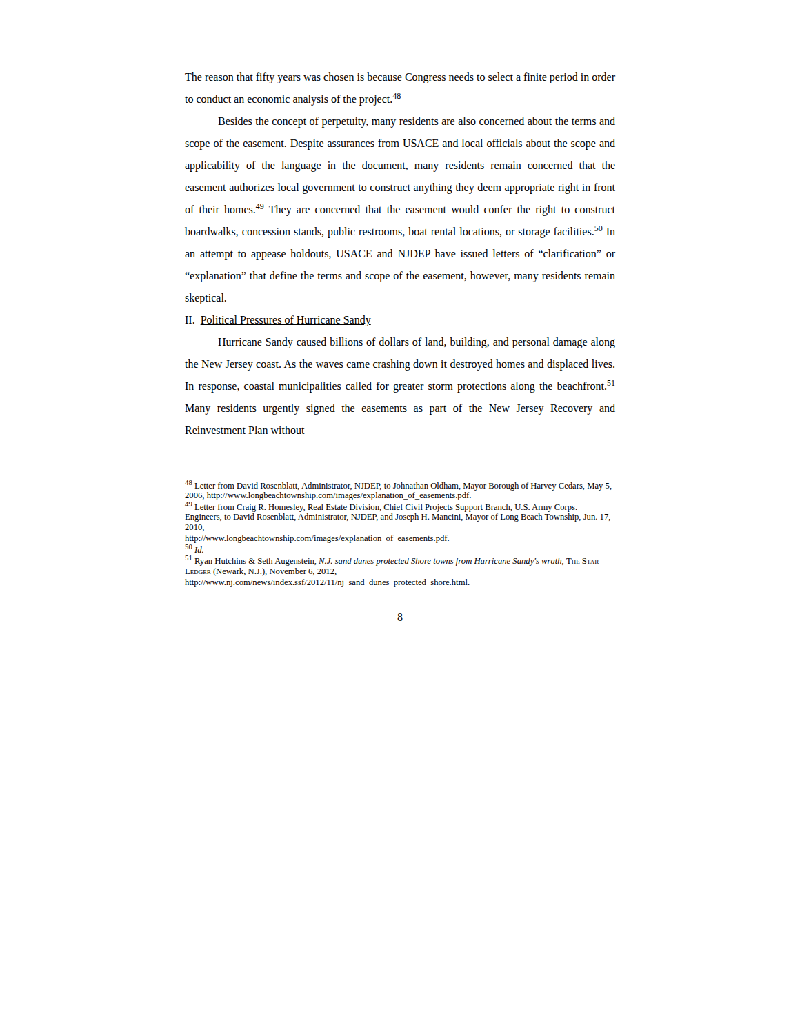The reason that fifty years was chosen is because Congress needs to select a finite period in order to conduct an economic analysis of the project.48
Besides the concept of perpetuity, many residents are also concerned about the terms and scope of the easement. Despite assurances from USACE and local officials about the scope and applicability of the language in the document, many residents remain concerned that the easement authorizes local government to construct anything they deem appropriate right in front of their homes.49 They are concerned that the easement would confer the right to construct boardwalks, concession stands, public restrooms, boat rental locations, or storage facilities.50 In an attempt to appease holdouts, USACE and NJDEP have issued letters of “clarification” or “explanation” that define the terms and scope of the easement, however, many residents remain skeptical.
II. Political Pressures of Hurricane Sandy
Hurricane Sandy caused billions of dollars of land, building, and personal damage along the New Jersey coast. As the waves came crashing down it destroyed homes and displaced lives. In response, coastal municipalities called for greater storm protections along the beachfront.51 Many residents urgently signed the easements as part of the New Jersey Recovery and Reinvestment Plan without
48 Letter from David Rosenblatt, Administrator, NJDEP, to Johnathan Oldham, Mayor Borough of Harvey Cedars, May 5, 2006, http://www.longbeachtownship.com/images/explanation_of_easements.pdf.
49 Letter from Craig R. Homesley, Real Estate Division, Chief Civil Projects Support Branch, U.S. Army Corps. Engineers, to David Rosenblatt, Administrator, NJDEP, and Joseph H. Mancini, Mayor of Long Beach Township, Jun. 17, 2010,
http://www.longbeachtownship.com/images/explanation_of_easements.pdf.
50 Id.
51 Ryan Hutchins & Seth Augenstein, N.J. sand dunes protected Shore towns from Hurricane Sandy's wrath, The Star-Ledger (Newark, N.J.), November 6, 2012,
http://www.nj.com/news/index.ssf/2012/11/nj_sand_dunes_protected_shore.html.
8